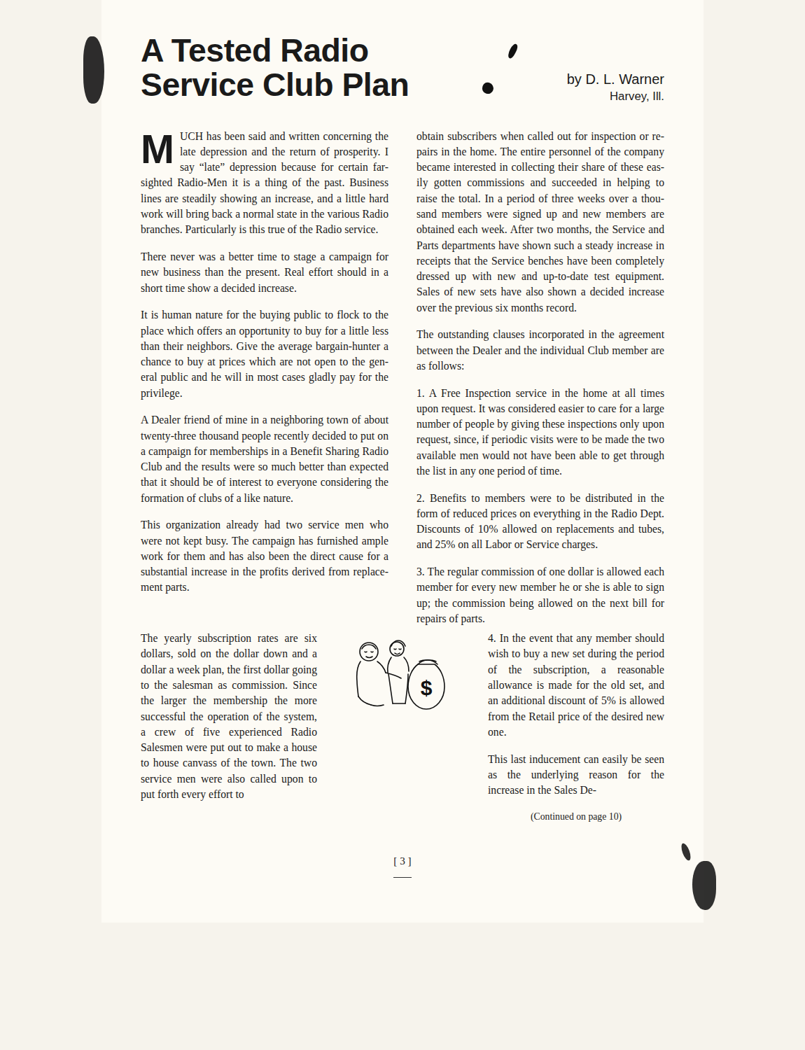A Tested Radio
Service Club Plan
by D. L. Warner Harvey, Ill.
MUCH has been said and written concerning the late depression and the return of prosperity. I say “late” depression because for certain far-sighted Radio-Men it is a thing of the past. Business lines are steadily showing an increase, and a little hard work will bring back a normal state in the various Radio branches. Particularly is this true of the Radio service.
There never was a better time to stage a campaign for new business than the present. Real effort should in a short time show a decided increase.
It is human nature for the buying public to flock to the place which offers an opportunity to buy for a little less than their neighbors. Give the average bargain-hunter a chance to buy at prices which are not open to the general public and he will in most cases gladly pay for the privilege.
A Dealer friend of mine in a neighboring town of about twenty-three thousand people recently decided to put on a campaign for memberships in a Benefit Sharing Radio Club and the results were so much better than expected that it should be of interest to everyone considering the formation of clubs of a like nature.
This organization already had two service men who were not kept busy. The campaign has furnished ample work for them and has also been the direct cause for a substantial increase in the profits derived from replacement parts.
obtain subscribers when called out for inspection or repairs in the home. The entire personnel of the company became interested in collecting their share of these easily gotten commissions and succeeded in helping to raise the total. In a period of three weeks over a thousand members were signed up and new members are obtained each week. After two months, the Service and Parts departments have shown such a steady increase in receipts that the Service benches have been completely dressed up with new and up-to-date test equipment. Sales of new sets have also shown a decided increase over the previous six months record.
The outstanding clauses incorporated in the agreement between the Dealer and the individual Club member are as follows:
1. A Free Inspection service in the home at all times upon request. It was considered easier to care for a large number of people by giving these inspections only upon request, since, if periodic visits were to be made the two available men would not have been able to get through the list in any one period of time.
2. Benefits to members were to be distributed in the form of reduced prices on everything in the Radio Dept. Discounts of 10% allowed on replacements and tubes, and 25% on all Labor or Service charges.
3. The regular commission of one dollar is allowed each member for every new member he or she is able to sign up; the commission being allowed on the next bill for repairs of parts.
The yearly subscription rates are six dollars, sold on the dollar down and a dollar a week plan, the first dollar going to the salesman as commission. Since the larger the membership the more successful the operation of the system, a crew of five experienced Radio Salesmen were put out to make a house to house canvass of the town. The two service men were also called upon to put forth every effort to
$
4. In the event that any member should wish to buy a new set during the period of the subscription, a reasonable allowance is made for the old set, and an additional discount of 5% is allowed from the Retail price of the desired new one.
This last inducement can easily be seen as the underlying reason for the increase in the Sales De-
(Continued on page 10)
[ 3 ]